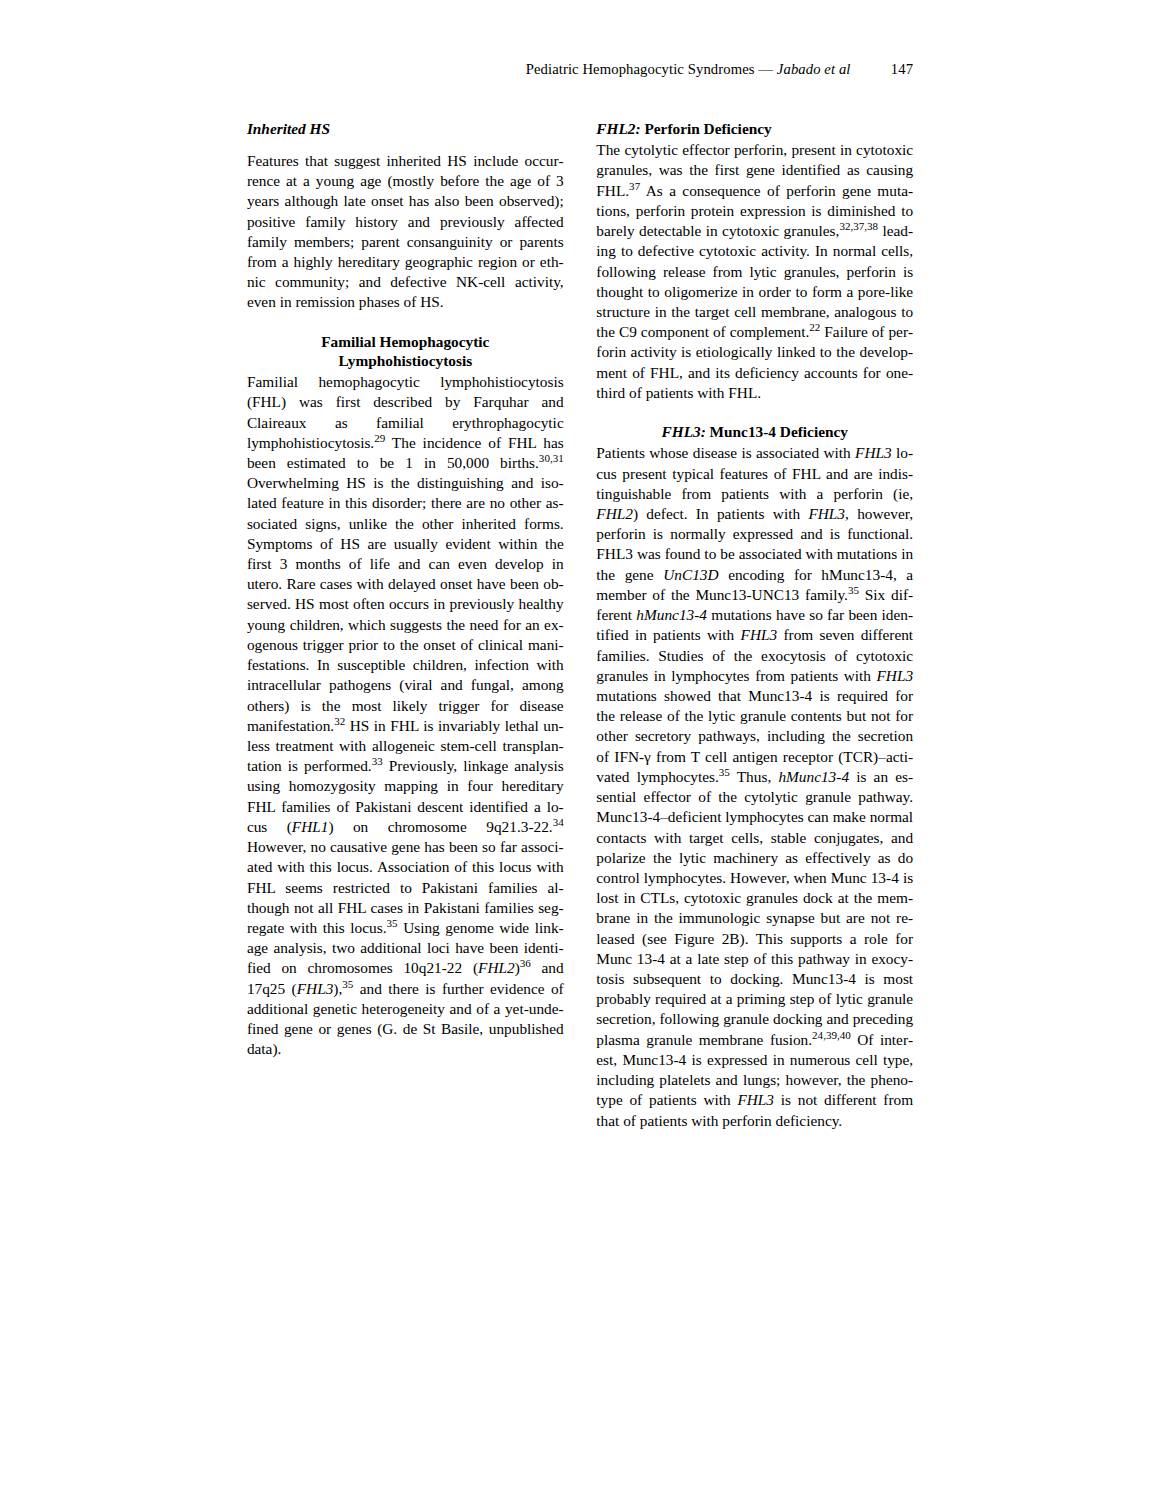Pediatric Hemophagocytic Syndromes — Jabado et al 147
Inherited HS
Features that suggest inherited HS include occurrence at a young age (mostly before the age of 3 years although late onset has also been observed); positive family history and previously affected family members; parent consanguinity or parents from a highly hereditary geographic region or ethnic community; and defective NK-cell activity, even in remission phases of HS.
Familial Hemophagocytic
Lymphohistiocytosis
Familial hemophagocytic lymphohistiocytosis (FHL) was first described by Farquhar and Claireaux as familial erythrophagocytic lymphohistiocytosis.29 The incidence of FHL has been estimated to be 1 in 50,000 births.30,31 Overwhelming HS is the distinguishing and isolated feature in this disorder; there are no other associated signs, unlike the other inherited forms. Symptoms of HS are usually evident within the first 3 months of life and can even develop in utero. Rare cases with delayed onset have been observed. HS most often occurs in previously healthy young children, which suggests the need for an exogenous trigger prior to the onset of clinical manifestations. In susceptible children, infection with intracellular pathogens (viral and fungal, among others) is the most likely trigger for disease manifestation.32 HS in FHL is invariably lethal unless treatment with allogeneic stem-cell transplantation is performed.33 Previously, linkage analysis using homozygosity mapping in four hereditary FHL families of Pakistani descent identified a locus (FHL1) on chromosome 9q21.3-22.34 However, no causative gene has been so far associated with this locus. Association of this locus with FHL seems restricted to Pakistani families although not all FHL cases in Pakistani families segregate with this locus.35 Using genome wide linkage analysis, two additional loci have been identified on chromosomes 10q21-22 (FHL2)36 and 17q25 (FHL3),35 and there is further evidence of additional genetic heterogeneity and of a yet-undefined gene or genes (G. de St Basile, unpublished data).
FHL2: Perforin Deficiency
The cytolytic effector perforin, present in cytotoxic granules, was the first gene identified as causing FHL.37 As a consequence of perforin gene mutations, perforin protein expression is diminished to barely detectable in cytotoxic granules,32,37,38 leading to defective cytotoxic activity. In normal cells, following release from lytic granules, perforin is thought to oligomerize in order to form a pore-like structure in the target cell membrane, analogous to the C9 component of complement.22 Failure of perforin activity is etiologically linked to the development of FHL, and its deficiency accounts for one-third of patients with FHL.
FHL3: Munc13-4 Deficiency
Patients whose disease is associated with FHL3 locus present typical features of FHL and are indistinguishable from patients with a perforin (ie, FHL2) defect. In patients with FHL3, however, perforin is normally expressed and is functional. FHL3 was found to be associated with mutations in the gene UnC13D encoding for hMunc13-4, a member of the Munc13-UNC13 family.35 Six different hMunc13-4 mutations have so far been identified in patients with FHL3 from seven different families. Studies of the exocytosis of cytotoxic granules in lymphocytes from patients with FHL3 mutations showed that Munc13-4 is required for the release of the lytic granule contents but not for other secretory pathways, including the secretion of IFN-γ from T cell antigen receptor (TCR)–activated lymphocytes.35 Thus, hMunc13-4 is an essential effector of the cytolytic granule pathway. Munc13-4–deficient lymphocytes can make normal contacts with target cells, stable conjugates, and polarize the lytic machinery as effectively as do control lymphocytes. However, when Munc 13-4 is lost in CTLs, cytotoxic granules dock at the membrane in the immunologic synapse but are not released (see Figure 2B). This supports a role for Munc 13-4 at a late step of this pathway in exocytosis subsequent to docking. Munc13-4 is most probably required at a priming step of lytic granule secretion, following granule docking and preceding plasma granule membrane fusion.24,39,40 Of interest, Munc13-4 is expressed in numerous cell type, including platelets and lungs; however, the phenotype of patients with FHL3 is not different from that of patients with perforin deficiency.